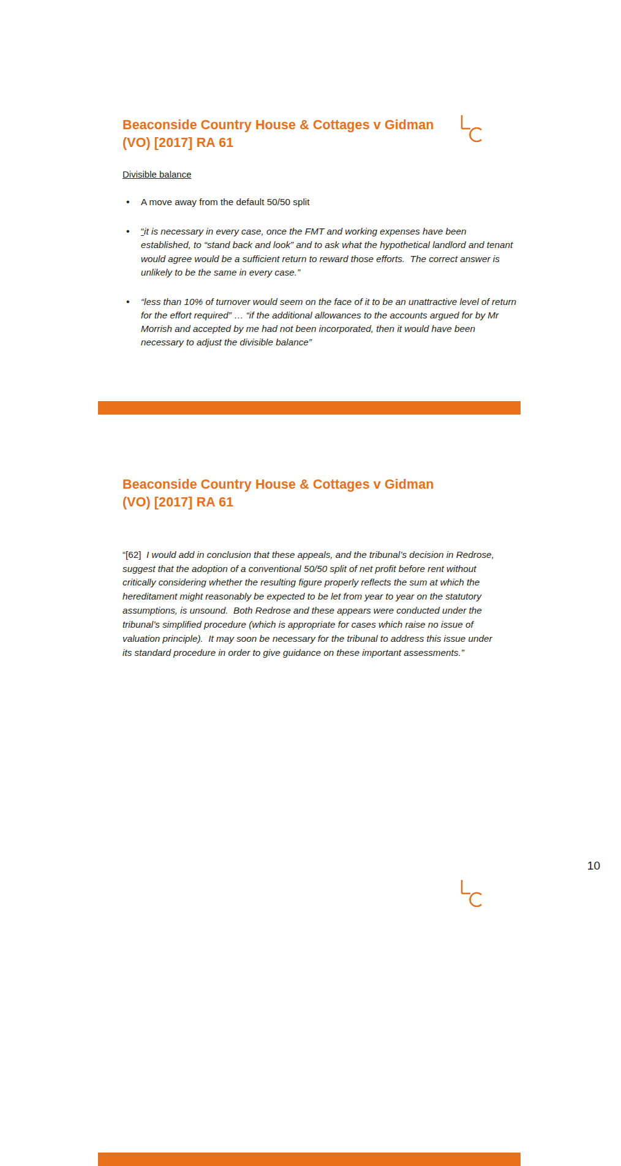Beaconside Country House & Cottages v Gidman (VO) [2017] RA 61
Divisible balance
A move away from the default 50/50 split
“it is necessary in every case, once the FMT and working expenses have been established, to “stand back and look” and to ask what the hypothetical landlord and tenant would agree would be a sufficient return to reward those efforts. The correct answer is unlikely to be the same in every case.”
“less than 10% of turnover would seem on the face of it to be an unattractive level of return for the effort required” … “if the additional allowances to the accounts argued for by Mr Morrish and accepted by me had not been incorporated, then it would have been necessary to adjust the divisible balance”
Beaconside Country House & Cottages v Gidman (VO) [2017] RA 61
“[62] I would add in conclusion that these appeals, and the tribunal’s decision in Redrose, suggest that the adoption of a conventional 50/50 split of net profit before rent without critically considering whether the resulting figure properly reflects the sum at which the hereditament might reasonably be expected to be let from year to year on the statutory assumptions, is unsound. Both Redrose and these appears were conducted under the tribunal’s simplified procedure (which is appropriate for cases which raise no issue of valuation principle). It may soon be necessary for the tribunal to address this issue under its standard procedure in order to give guidance on these important assessments.”
10